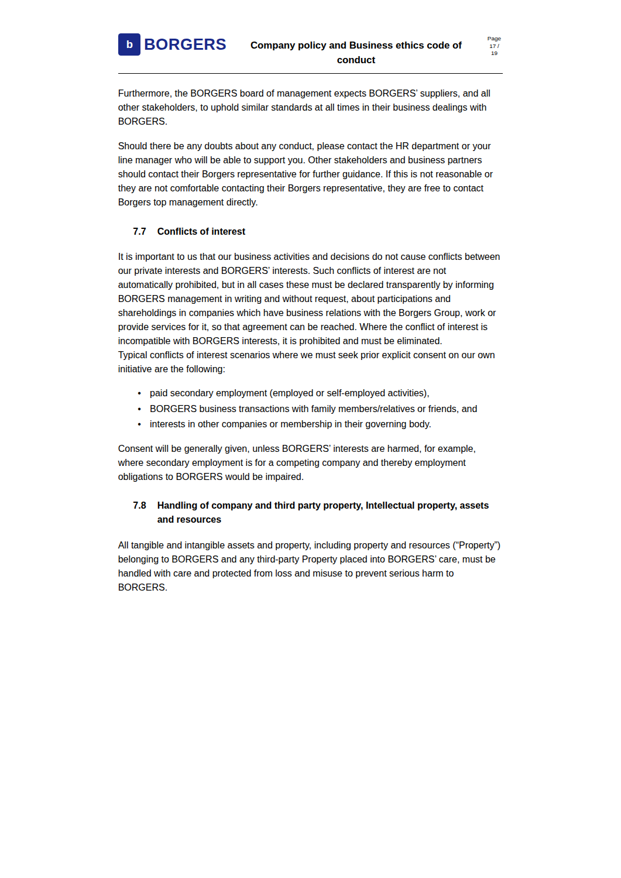b
BORGERS
Company policy and Business ethics code of conduct
Page
17 /
19
Furthermore, the BORGERS board of management expects BORGERS’ suppliers, and all other stakeholders, to uphold similar standards at all times in their business dealings with BORGERS.
Should there be any doubts about any conduct, please contact the HR department or your line manager who will be able to support you. Other stakeholders and business partners should contact their Borgers representative for further guidance. If this is not reasonable or they are not comfortable contacting their Borgers representative, they are free to contact Borgers top management directly.
7.7 Conflicts of interest
It is important to us that our business activities and decisions do not cause conflicts between our private interests and BORGERS’ interests. Such conflicts of interest are not automatically prohibited, but in all cases these must be declared transparently by informing BORGERS management in writing and without request, about participations and shareholdings in companies which have business relations with the Borgers Group, work or provide services for it, so that agreement can be reached. Where the conflict of interest is incompatible with BORGERS interests, it is prohibited and must be eliminated.
Typical conflicts of interest scenarios where we must seek prior explicit consent on our own initiative are the following:
paid secondary employment (employed or self-employed activities),
BORGERS business transactions with family members/relatives or friends, and
interests in other companies or membership in their governing body.
Consent will be generally given, unless BORGERS’ interests are harmed, for example, where secondary employment is for a competing company and thereby employment obligations to BORGERS would be impaired.
7.8 Handling of company and third party property, Intellectual property, assets and resources
All tangible and intangible assets and property, including property and resources (“Property”) belonging to BORGERS and any third-party Property placed into BORGERS’ care, must be handled with care and protected from loss and misuse to prevent serious harm to BORGERS.